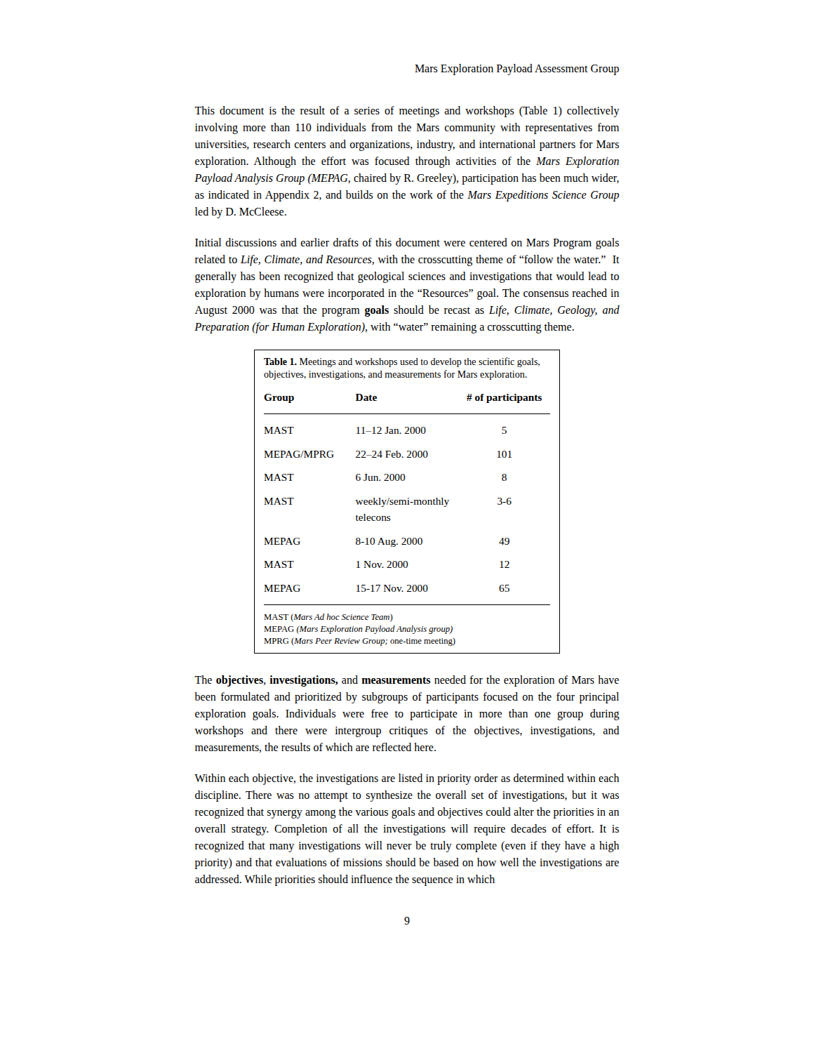Mars Exploration Payload Assessment Group
This document is the result of a series of meetings and workshops (Table 1) collectively involving more than 110 individuals from the Mars community with representatives from universities, research centers and organizations, industry, and international partners for Mars exploration. Although the effort was focused through activities of the Mars Exploration Payload Analysis Group (MEPAG, chaired by R. Greeley), participation has been much wider, as indicated in Appendix 2, and builds on the work of the Mars Expeditions Science Group led by D. McCleese.
Initial discussions and earlier drafts of this document were centered on Mars Program goals related to Life, Climate, and Resources, with the crosscutting theme of “follow the water.” It generally has been recognized that geological sciences and investigations that would lead to exploration by humans were incorporated in the “Resources” goal. The consensus reached in August 2000 was that the program goals should be recast as Life, Climate, Geology, and Preparation (for Human Exploration), with “water” remaining a crosscutting theme.
| Table 1. Meetings and workshops used to develop the scientific goals, objectives, investigations, and measurements for Mars exploration. / Group / Date / # of participants / / --- / --- / --- / / MAST / 11–12 Jan. 2000 / 5 / / MEPAG/MPRG / 22–24 Feb. 2000 / 101 / / MAST / 6 Jun. 2000 / 8 / / MAST / weekly/semi-monthly telecons / 3-6 / / MEPAG / 8-10 Aug. 2000 / 49 / / MAST / 1 Nov. 2000 / 12 / / MEPAG / 15-17 Nov. 2000 / 65 / MAST ( Mars Ad hoc Science Team ) MEPAG (Mars Exploration Payload Analysis group) MPRG ( Mars Peer Review Group; one-time meeting) |
The objectives, investigations, and measurements needed for the exploration of Mars have been formulated and prioritized by subgroups of participants focused on the four principal exploration goals. Individuals were free to participate in more than one group during workshops and there were intergroup critiques of the objectives, investigations, and measurements, the results of which are reflected here.
Within each objective, the investigations are listed in priority order as determined within each discipline. There was no attempt to synthesize the overall set of investigations, but it was recognized that synergy among the various goals and objectives could alter the priorities in an overall strategy. Completion of all the investigations will require decades of effort. It is recognized that many investigations will never be truly complete (even if they have a high priority) and that evaluations of missions should be based on how well the investigations are addressed. While priorities should influence the sequence in which
9